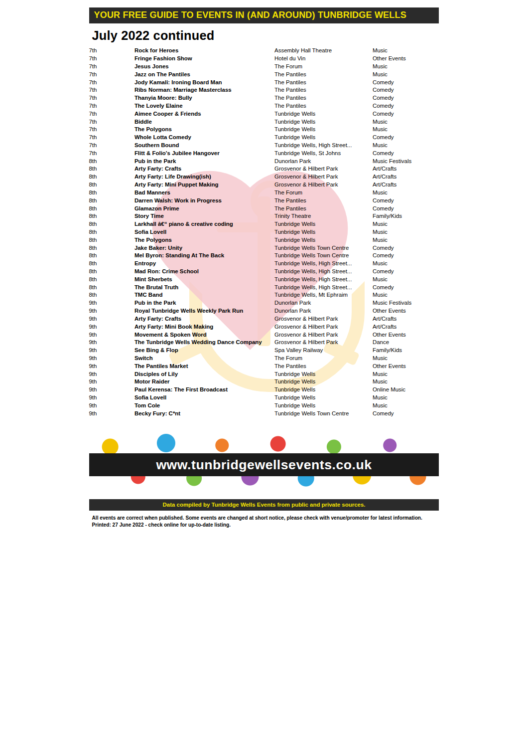YOUR FREE GUIDE TO EVENTS IN (AND AROUND) TUNBRIDGE WELLS
July 2022 continued
| 7th | Rock for Heroes | Assembly Hall Theatre | Music |
| 7th | Fringe Fashion Show | Hotel du Vin | Other Events |
| 7th | Jesus Jones | The Forum | Music |
| 7th | Jazz on The Pantiles | The Pantiles | Music |
| 7th | Jody Kamali: Ironing Board Man | The Pantiles | Comedy |
| 7th | Ribs Norman: Marriage Masterclass | The Pantiles | Comedy |
| 7th | Thanyia Moore: Bully | The Pantiles | Comedy |
| 7th | The Lovely Elaine | The Pantiles | Comedy |
| 7th | Aimee Cooper & Friends | Tunbridge Wells | Comedy |
| 7th | Biddle | Tunbridge Wells | Music |
| 7th | The Polygons | Tunbridge Wells | Music |
| 7th | Whole Lotta Comedy | Tunbridge Wells | Comedy |
| 7th | Southern Bound | Tunbridge Wells, High Street... | Music |
| 7th | Flitt & Folio's Jubilee Hangover | Tunbridge Wells, St Johns | Comedy |
| 8th | Pub in the Park | Dunorlan Park | Music Festivals |
| 8th | Arty Farty: Crafts | Grosvenor & Hilbert Park | Art/Crafts |
| 8th | Arty Farty: Life Drawing(ish) | Grosvenor & Hilbert Park | Art/Crafts |
| 8th | Arty Farty: Mini Puppet Making | Grosvenor & Hilbert Park | Art/Crafts |
| 8th | Bad Manners | The Forum | Music |
| 8th | Darren Walsh: Work in Progress | The Pantiles | Comedy |
| 8th | Glamazon Prime | The Pantiles | Comedy |
| 8th | Story Time | Trinity Theatre | Family/Kids |
| 8th | Larkhall â€“ piano & creative coding | Tunbridge Wells | Music |
| 8th | Sofia Lovell | Tunbridge Wells | Music |
| 8th | The Polygons | Tunbridge Wells | Music |
| 8th | Jake Baker: Unity | Tunbridge Wells Town Centre | Comedy |
| 8th | Mel Byron: Standing At The Back | Tunbridge Wells Town Centre | Comedy |
| 8th | Entropy | Tunbridge Wells, High Street... | Music |
| 8th | Mad Ron: Crime School | Tunbridge Wells, High Street... | Comedy |
| 8th | Mint Sherbets | Tunbridge Wells, High Street... | Music |
| 8th | The Brutal Truth | Tunbridge Wells, High Street... | Comedy |
| 8th | TMC Band | Tunbridge Wells, Mt Ephraim | Music |
| 9th | Pub in the Park | Dunorlan Park | Music Festivals |
| 9th | Royal Tunbridge Wells Weekly Park Run | Dunorlan Park | Other Events |
| 9th | Arty Farty: Crafts | Grosvenor & Hilbert Park | Art/Crafts |
| 9th | Arty Farty: Mini Book Making | Grosvenor & Hilbert Park | Art/Crafts |
| 9th | Movement & Spoken Word | Grosvenor & Hilbert Park | Other Events |
| 9th | The Tunbridge Wells Wedding Dance Company | Grosvenor & Hilbert Park | Dance |
| 9th | See Bing & Flop | Spa Valley Railway | Family/Kids |
| 9th | Switch | The Forum | Music |
| 9th | The Pantiles Market | The Pantiles | Other Events |
| 9th | Disciples of Lily | Tunbridge Wells | Music |
| 9th | Motor Raider | Tunbridge Wells | Music |
| 9th | Paul Kerensa: The First Broadcast | Tunbridge Wells | Online Music |
| 9th | Sofia Lovell | Tunbridge Wells | Music |
| 9th | Tom Cole | Tunbridge Wells | Music |
| 9th | Becky Fury: C*nt | Tunbridge Wells Town Centre | Comedy |
www.tunbridgewellsevents.co.uk
Data compiled by Tunbridge Wells Events from public and private sources.
All events are correct when published. Some events are changed at short notice, please check with venue/promoter for latest information.
Printed: 27 June 2022 - check online for up-to-date listing.